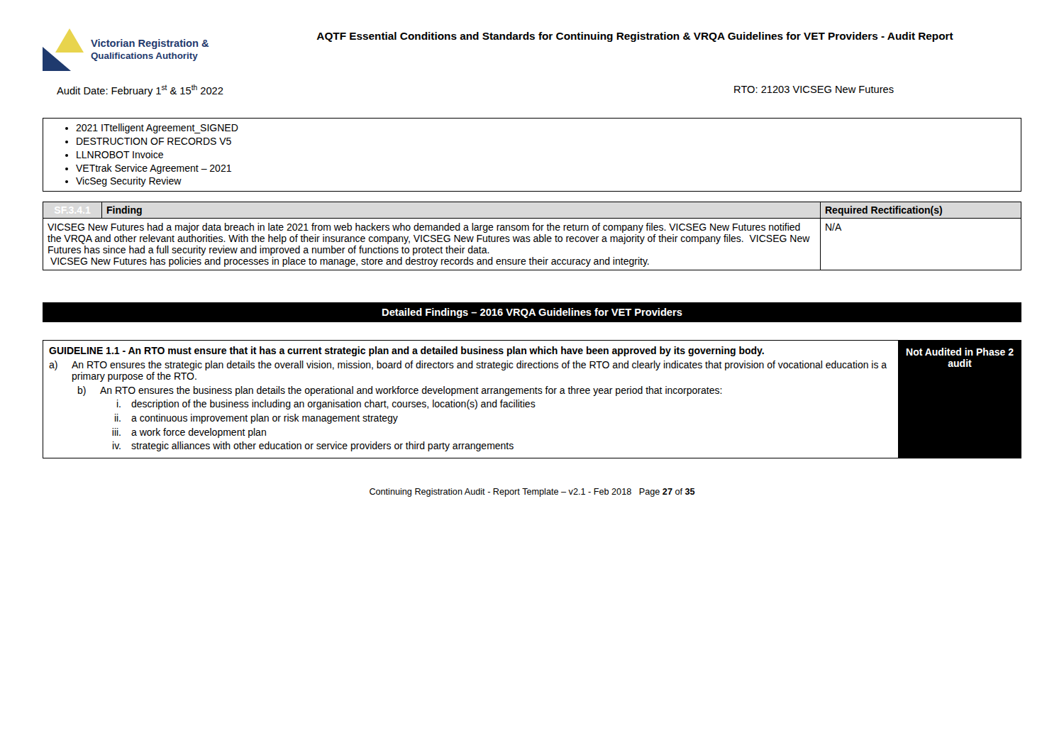Victorian Registration &
Qualifications Authority
AQTF Essential Conditions and Standards for Continuing Registration & VRQA Guidelines for VET Providers - Audit Report
Audit Date: February 1st & 15th 2022
RTO: 21203 VICSEG New Futures
| 2021 ITtelligent Agreement_SIGNED DESTRUCTION OF RECORDS V5 LLNROBOT Invoice VETtrak Service Agreement – 2021 VicSeg Security Review |
| SF.3.4.1 | Finding | Required Rectification(s) |
| VICSEG New Futures had a major data breach in late 2021 from web hackers who demanded a large ransom for the return of company files. VICSEG New Futures notified the VRQA and other relevant authorities. With the help of their insurance company, VICSEG New Futures was able to recover a majority of their company files. VICSEG New Futures has since had a full security review and improved a number of functions to protect their data. VICSEG New Futures has policies and processes in place to manage, store and destroy records and ensure their accuracy and integrity. | N/A |
Detailed Findings – 2016 VRQA Guidelines for VET Providers
| GUIDELINE 1.1 - An RTO must ensure that it has a current strategic plan and a detailed business plan which have been approved by its governing body. a) An RTO ensures the strategic plan details the overall vision, mission, board of directors and strategic directions of the RTO and clearly indicates that provision of vocational education is a primary purpose of the RTO. b) An RTO ensures the business plan details the operational and workforce development arrangements for a three year period that incorporates: i. description of the business including an organisation chart, courses, location(s) and facilities ii. a continuous improvement plan or risk management strategy iii. a work force development plan iv. strategic alliances with other education or service providers or third party arrangements | Not Audited in Phase 2 audit |
Continuing Registration Audit - Report Template – v2.1 - Feb 2018 Page 27 of 35